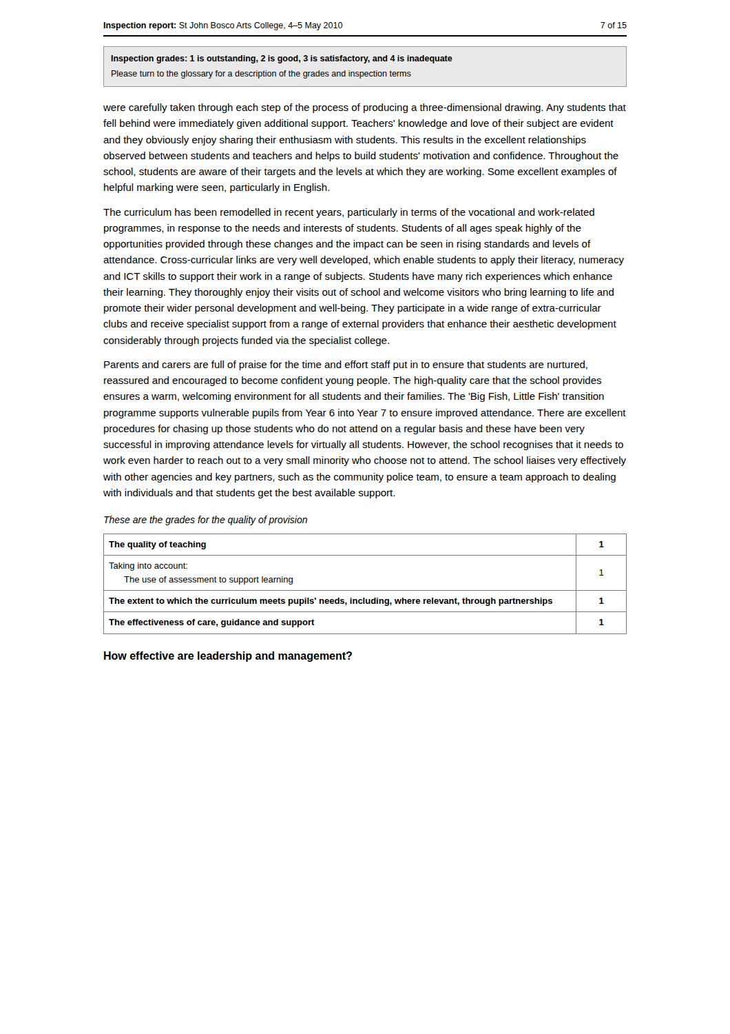Inspection report: St John Bosco Arts College, 4–5 May 2010
7 of 15
Inspection grades: 1 is outstanding, 2 is good, 3 is satisfactory, and 4 is inadequate
Please turn to the glossary for a description of the grades and inspection terms
were carefully taken through each step of the process of producing a three-dimensional drawing. Any students that fell behind were immediately given additional support. Teachers' knowledge and love of their subject are evident and they obviously enjoy sharing their enthusiasm with students. This results in the excellent relationships observed between students and teachers and helps to build students' motivation and confidence. Throughout the school, students are aware of their targets and the levels at which they are working. Some excellent examples of helpful marking were seen, particularly in English.
The curriculum has been remodelled in recent years, particularly in terms of the vocational and work-related programmes, in response to the needs and interests of students. Students of all ages speak highly of the opportunities provided through these changes and the impact can be seen in rising standards and levels of attendance. Cross-curricular links are very well developed, which enable students to apply their literacy, numeracy and ICT skills to support their work in a range of subjects. Students have many rich experiences which enhance their learning. They thoroughly enjoy their visits out of school and welcome visitors who bring learning to life and promote their wider personal development and well-being. They participate in a wide range of extra-curricular clubs and receive specialist support from a range of external providers that enhance their aesthetic development considerably through projects funded via the specialist college.
Parents and carers are full of praise for the time and effort staff put in to ensure that students are nurtured, reassured and encouraged to become confident young people. The high-quality care that the school provides ensures a warm, welcoming environment for all students and their families. The 'Big Fish, Little Fish' transition programme supports vulnerable pupils from Year 6 into Year 7 to ensure improved attendance. There are excellent procedures for chasing up those students who do not attend on a regular basis and these have been very successful in improving attendance levels for virtually all students. However, the school recognises that it needs to work even harder to reach out to a very small minority who choose not to attend. The school liaises very effectively with other agencies and key partners, such as the community police team, to ensure a team approach to dealing with individuals and that students get the best available support.
These are the grades for the quality of provision
| The quality of teaching | 1 |
| Taking into account: The use of assessment to support learning | 1 |
| The extent to which the curriculum meets pupils' needs, including, where relevant, through partnerships | 1 |
| The effectiveness of care, guidance and support | 1 |
How effective are leadership and management?